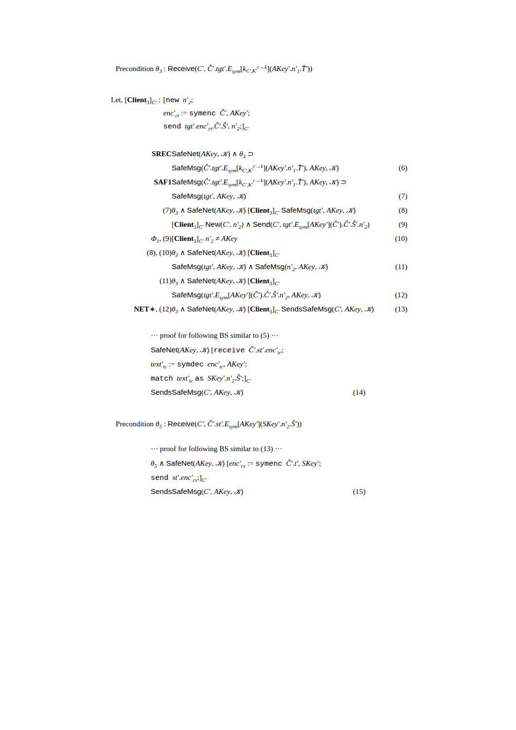Precondition θ3 : Receive(C′, Ĉ′.tgt′.Esym[kC′,K′c→k](AKey′.n′1.T̂′))
| Let, [ Client 3 ] C′ : | [ new n′ 2 ; |
| | enc′ ct := symenc Ĉ′ , AKey′ ; |
| | send tgt′ . enc′ ct . Ĉ′ . Ŝ′ , n′ 2 ;] C′ |
| SREC | SafeNet ( AKey , 𝒦 ) ∧ θ 3 ⊃ | |
| | SafeMsg ( Ĉ′ . tgt′ . E sym [ k C′,K′ c→k ]( AKey′ . n′ 1 . T̂′ ), AKey , 𝒦 ) | (6) |
| SAF1 | SafeMsg ( Ĉ′ . tgt′ . E sym [ k C′,K′ c→k ]( AKey′ . n′ 1 . T̂′ ), AKey , 𝒦 ) ⊃ | |
| | SafeMsg ( tgt′ , AKey , 𝒦 ) | (7) |
| (7) | θ 3 ∧ SafeNet ( AKey , 𝒦 ) [ Client 3 ] C′ SafeMsg ( tgt′ , AKey , 𝒦 ) | (8) |
| | [ Client 3 ] C′ New ( C′ , n′ 2 ) ∧ Send ( C′ , tgt′ . E sym [ AKey′ ]( Ĉ′ ). Ĉ′ . Ŝ′ . n′ 2 ) | (9) |
| Φ 1 , (9) | [ Client 3 ] C′ n′ 2 ≠ AKey | (10) |
| (8), (10) | θ 3 ∧ SafeNet ( AKey , 𝒦 ) [ Client 3 ] C′ | |
| | SafeMsg ( tgt′ , AKey , 𝒦 ) ∧ SafeMsg ( n′ 2 , AKey , 𝒦 ) | (11) |
| (11) | θ 3 ∧ SafeNet ( AKey , 𝒦 ) [ Client 3 ] C′ | |
| | SafeMsg ( tgt′ . E sym [ AKey′ ]( Ĉ′ ). Ĉ′ . Ŝ′ . n′ 2 , AKey , 𝒦 ) | (12) |
| NET ∗, (12) | θ 3 ∧ SafeNet ( AKey , 𝒦 ) [ Client 3 ] C′ SendsSafeMsg ( C′ , AKey , 𝒦 ) | (13) |
··· proof for following BS similar to (5) ···
SafeNet(AKey, 𝒦) [receive Ĉ′.st′.enc′tc;
text′tc := symdec enc′tc, AKey′;
match text′tc as SKey′.n′2.Ŝ′;]C′
SendsSafeMsg(C′, AKey, 𝒦)(14)
Precondition θ5 : Receive(C′, Ĉ′.st′.Esym[AKey′](SKey′.n′2.Ŝ′))
··· proof for following BS similar to (13) ···
θ5 ∧ SafeNet(AKey, 𝒦) [enc′cs := symenc Ĉ′.t′, SKey′;
send st′.enc′cs;]C′
SendsSafeMsg(C′, AKey, 𝒦)(15)